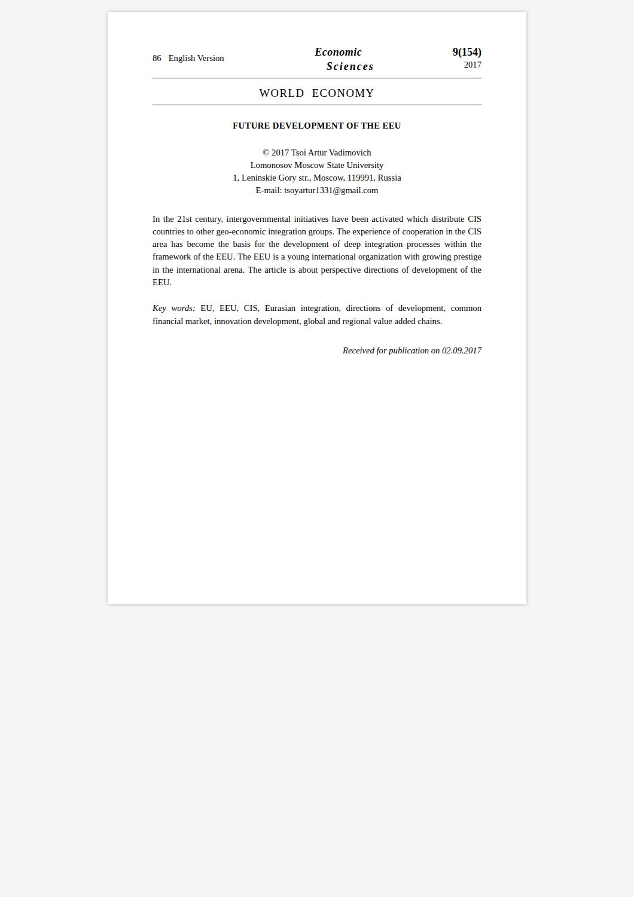86 English Version
Economic
Sciences
9(154)
2017
WORLD ECONOMY
FUTURE DEVELOPMENT OF THE EEU
© 2017 Tsoi Artur Vadimovich
Lomonosov Moscow State University
1, Leninskie Gory str., Moscow, 119991, Russia
E-mail: tsoyartur1331@gmail.com
In the 21st century, intergovernmental initiatives have been activated which distribute CIS countries to other geo-economic integration groups. The experience of cooperation in the CIS area has become the basis for the development of deep integration processes within the framework of the EEU. The EEU is a young international organization with growing prestige in the international arena. The article is about perspective directions of development of the EEU.
Key words: EU, EEU, CIS, Eurasian integration, directions of development, common financial market, innovation development, global and regional value added chains.
Received for publication on 02.09.2017